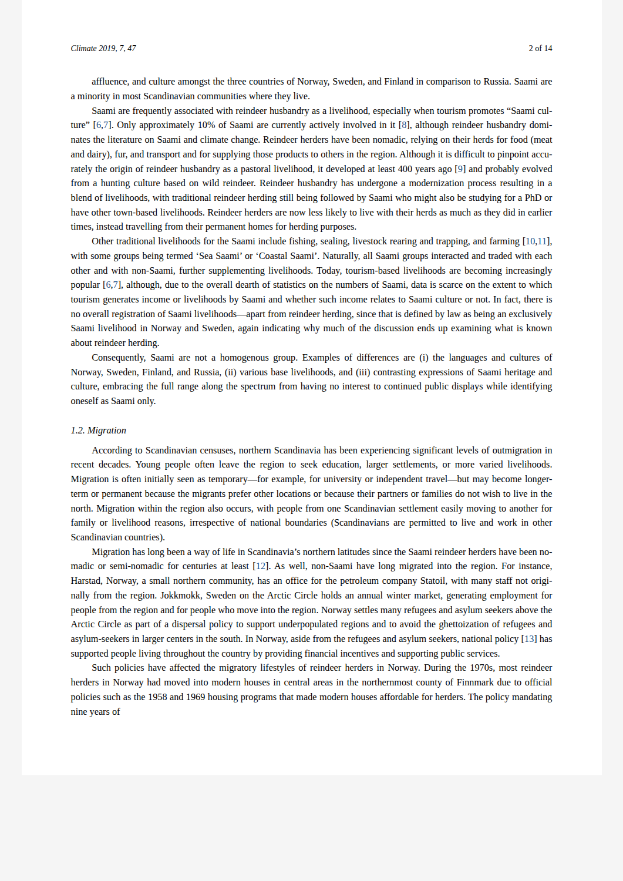Climate 2019, 7, 47 2 of 14
affluence, and culture amongst the three countries of Norway, Sweden, and Finland in comparison to Russia. Saami are a minority in most Scandinavian communities where they live.
Saami are frequently associated with reindeer husbandry as a livelihood, especially when tourism promotes “Saami culture” [6,7]. Only approximately 10% of Saami are currently actively involved in it [8], although reindeer husbandry dominates the literature on Saami and climate change. Reindeer herders have been nomadic, relying on their herds for food (meat and dairy), fur, and transport and for supplying those products to others in the region. Although it is difficult to pinpoint accurately the origin of reindeer husbandry as a pastoral livelihood, it developed at least 400 years ago [9] and probably evolved from a hunting culture based on wild reindeer. Reindeer husbandry has undergone a modernization process resulting in a blend of livelihoods, with traditional reindeer herding still being followed by Saami who might also be studying for a PhD or have other town-based livelihoods. Reindeer herders are now less likely to live with their herds as much as they did in earlier times, instead travelling from their permanent homes for herding purposes.
Other traditional livelihoods for the Saami include fishing, sealing, livestock rearing and trapping, and farming [10,11], with some groups being termed ‘Sea Saami’ or ‘Coastal Saami’. Naturally, all Saami groups interacted and traded with each other and with non-Saami, further supplementing livelihoods. Today, tourism-based livelihoods are becoming increasingly popular [6,7], although, due to the overall dearth of statistics on the numbers of Saami, data is scarce on the extent to which tourism generates income or livelihoods by Saami and whether such income relates to Saami culture or not. In fact, there is no overall registration of Saami livelihoods—apart from reindeer herding, since that is defined by law as being an exclusively Saami livelihood in Norway and Sweden, again indicating why much of the discussion ends up examining what is known about reindeer herding.
Consequently, Saami are not a homogenous group. Examples of differences are (i) the languages and cultures of Norway, Sweden, Finland, and Russia, (ii) various base livelihoods, and (iii) contrasting expressions of Saami heritage and culture, embracing the full range along the spectrum from having no interest to continued public displays while identifying oneself as Saami only.
1.2. Migration
According to Scandinavian censuses, northern Scandinavia has been experiencing significant levels of outmigration in recent decades. Young people often leave the region to seek education, larger settlements, or more varied livelihoods. Migration is often initially seen as temporary—for example, for university or independent travel—but may become longer-term or permanent because the migrants prefer other locations or because their partners or families do not wish to live in the north. Migration within the region also occurs, with people from one Scandinavian settlement easily moving to another for family or livelihood reasons, irrespective of national boundaries (Scandinavians are permitted to live and work in other Scandinavian countries).
Migration has long been a way of life in Scandinavia’s northern latitudes since the Saami reindeer herders have been nomadic or semi-nomadic for centuries at least [12]. As well, non-Saami have long migrated into the region. For instance, Harstad, Norway, a small northern community, has an office for the petroleum company Statoil, with many staff not originally from the region. Jokkmokk, Sweden on the Arctic Circle holds an annual winter market, generating employment for people from the region and for people who move into the region. Norway settles many refugees and asylum seekers above the Arctic Circle as part of a dispersal policy to support underpopulated regions and to avoid the ghettoization of refugees and asylum-seekers in larger centers in the south. In Norway, aside from the refugees and asylum seekers, national policy [13] has supported people living throughout the country by providing financial incentives and supporting public services.
Such policies have affected the migratory lifestyles of reindeer herders in Norway. During the 1970s, most reindeer herders in Norway had moved into modern houses in central areas in the northernmost county of Finnmark due to official policies such as the 1958 and 1969 housing programs that made modern houses affordable for herders. The policy mandating nine years of